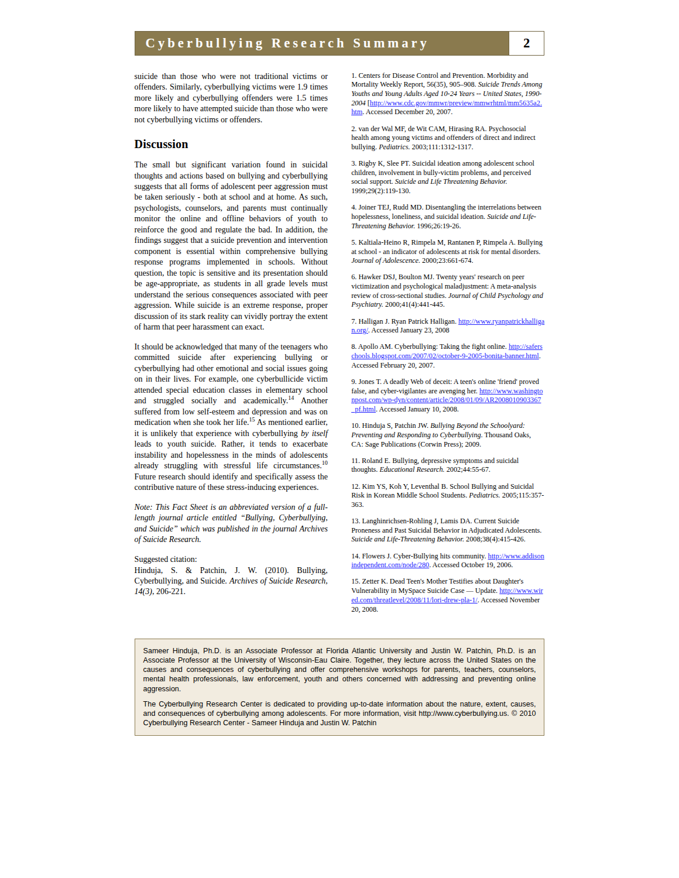Cyberbullying Research Summary
2
suicide than those who were not traditional victims or offenders. Similarly, cyberbullying victims were 1.9 times more likely and cyberbullying offenders were 1.5 times more likely to have attempted suicide than those who were not cyberbullying victims or offenders.
Discussion
The small but significant variation found in suicidal thoughts and actions based on bullying and cyberbullying suggests that all forms of adolescent peer aggression must be taken seriously - both at school and at home. As such, psychologists, counselors, and parents must continually monitor the online and offline behaviors of youth to reinforce the good and regulate the bad. In addition, the findings suggest that a suicide prevention and intervention component is essential within comprehensive bullying response programs implemented in schools. Without question, the topic is sensitive and its presentation should be age-appropriate, as students in all grade levels must understand the serious consequences associated with peer aggression. While suicide is an extreme response, proper discussion of its stark reality can vividly portray the extent of harm that peer harassment can exact.
It should be acknowledged that many of the teenagers who committed suicide after experiencing bullying or cyberbullying had other emotional and social issues going on in their lives. For example, one cyberbullicide victim attended special education classes in elementary school and struggled socially and academically.14 Another suffered from low self-esteem and depression and was on medication when she took her life.15 As mentioned earlier, it is unlikely that experience with cyberbullying by itself leads to youth suicide. Rather, it tends to exacerbate instability and hopelessness in the minds of adolescents already struggling with stressful life circumstances.10 Future research should identify and specifically assess the contributive nature of these stress-inducing experiences.
Note: This Fact Sheet is an abbreviated version of a full-length journal article entitled “Bullying, Cyberbullying, and Suicide” which was published in the journal Archives of Suicide Research.
Suggested citation:
Hinduja, S. & Patchin, J. W. (2010). Bullying, Cyberbullying, and Suicide. Archives of Suicide Research, 14(3), 206-221.
1. Centers for Disease Control and Prevention. Morbidity and Mortality Weekly Report, 56(35), 905–908. Suicide Trends Among Youths and Young Adults Aged 10-24 Years -- United States, 1990-2004 [http://www.cdc.gov/mmwr/preview/mmwrhtml/mm5635a2.htm. Accessed December 20, 2007.
2. van der Wal MF, de Wit CAM, Hirasing RA. Psychosocial health among young victims and offenders of direct and indirect bullying. Pediatrics. 2003;111:1312-1317.
3. Rigby K, Slee PT. Suicidal ideation among adolescent school children, involvement in bully-victim problems, and perceived social support. Suicide and Life Threatening Behavior. 1999;29(2):119-130.
4. Joiner TEJ, Rudd MD. Disentangling the interrelations between hopelessness, loneliness, and suicidal ideation. Suicide and Life-Threatening Behavior. 1996;26:19-26.
5. Kaltiala-Heino R, Rimpela M, Rantanen P, Rimpela A. Bullying at school - an indicator of adolescents at risk for mental disorders. Journal of Adolescence. 2000;23:661-674.
6. Hawker DSJ, Boulton MJ. Twenty years' research on peer victimization and psychological maladjustment: A meta-analysis review of cross-sectional studies. Journal of Child Psychology and Psychiatry. 2000;41(4):441-445.
7. Halligan J. Ryan Patrick Halligan. http://www.ryanpatrickhalligan.org/. Accessed January 23, 2008
8. Apollo AM. Cyberbullying: Taking the fight online. http://saferschools.blogspot.com/2007/02/october-9-2005-bonita-banner.html. Accessed February 20, 2007.
9. Jones T. A deadly Web of deceit: A teen's online 'friend' proved false, and cyber-vigilantes are avenging her. http://www.washingtonpost.com/wp-dyn/content/article/2008/01/09/AR2008010903367_pf.html. Accessed January 10, 2008.
10. Hinduja S, Patchin JW. Bullying Beyond the Schoolyard: Preventing and Responding to Cyberbullying. Thousand Oaks, CA: Sage Publications (Corwin Press); 2009.
11. Roland E. Bullying, depressive symptoms and suicidal thoughts. Educational Research. 2002;44:55-67.
12. Kim YS, Koh Y, Leventhal B. School Bullying and Suicidal Risk in Korean Middle School Students. Pediatrics. 2005;115:357-363.
13. Langhinrichsen-Rohling J, Lamis DA. Current Suicide Proneness and Past Suicidal Behavior in Adjudicated Adolescents. Suicide and Life-Threatening Behavior. 2008;38(4):415-426.
14. Flowers J. Cyber-Bullying hits community. http://www.addisonindependent.com/node/280. Accessed October 19, 2006.
15. Zetter K. Dead Teen's Mother Testifies about Daughter's Vulnerability in MySpace Suicide Case — Update. http://www.wired.com/threatlevel/2008/11/lori-drew-pla-1/. Accessed November 20, 2008.
Sameer Hinduja, Ph.D. is an Associate Professor at Florida Atlantic University and Justin W. Patchin, Ph.D. is an Associate Professor at the University of Wisconsin-Eau Claire. Together, they lecture across the United States on the causes and consequences of cyberbullying and offer comprehensive workshops for parents, teachers, counselors, mental health professionals, law enforcement, youth and others concerned with addressing and preventing online aggression.
The Cyberbullying Research Center is dedicated to providing up-to-date information about the nature, extent, causes, and consequences of cyberbullying among adolescents. For more information, visit http://www.cyberbullying.us. © 2010 Cyberbullying Research Center - Sameer Hinduja and Justin W. Patchin